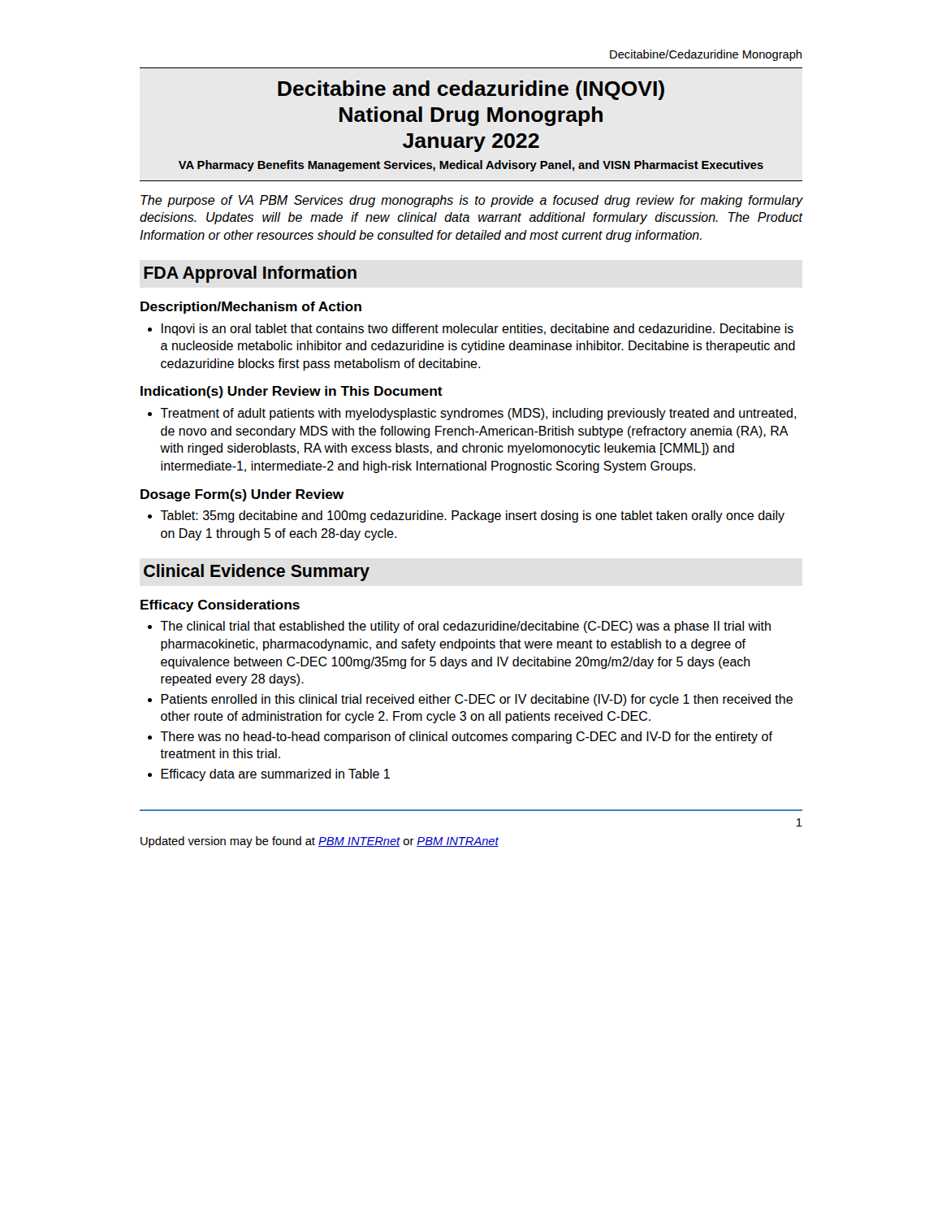Decitabine/Cedazuridine Monograph
Decitabine and cedazuridine (INQOVI)
National Drug Monograph
January 2022
VA Pharmacy Benefits Management Services, Medical Advisory Panel, and VISN Pharmacist Executives
The purpose of VA PBM Services drug monographs is to provide a focused drug review for making formulary decisions. Updates will be made if new clinical data warrant additional formulary discussion. The Product Information or other resources should be consulted for detailed and most current drug information.
FDA Approval Information
Description/Mechanism of Action
Inqovi is an oral tablet that contains two different molecular entities, decitabine and cedazuridine. Decitabine is a nucleoside metabolic inhibitor and cedazuridine is cytidine deaminase inhibitor. Decitabine is therapeutic and cedazuridine blocks first pass metabolism of decitabine.
Indication(s) Under Review in This Document
Treatment of adult patients with myelodysplastic syndromes (MDS), including previously treated and untreated, de novo and secondary MDS with the following French-American-British subtype (refractory anemia (RA), RA with ringed sideroblasts, RA with excess blasts, and chronic myelomonocytic leukemia [CMML]) and intermediate-1, intermediate-2 and high-risk International Prognostic Scoring System Groups.
Dosage Form(s) Under Review
Tablet: 35mg decitabine and 100mg cedazuridine. Package insert dosing is one tablet taken orally once daily on Day 1 through 5 of each 28-day cycle.
Clinical Evidence Summary
Efficacy Considerations
The clinical trial that established the utility of oral cedazuridine/decitabine (C-DEC) was a phase II trial with pharmacokinetic, pharmacodynamic, and safety endpoints that were meant to establish to a degree of equivalence between C-DEC 100mg/35mg for 5 days and IV decitabine 20mg/m2/day for 5 days (each repeated every 28 days).
Patients enrolled in this clinical trial received either C-DEC or IV decitabine (IV-D) for cycle 1 then received the other route of administration for cycle 2. From cycle 3 on all patients received C-DEC.
There was no head-to-head comparison of clinical outcomes comparing C-DEC and IV-D for the entirety of treatment in this trial.
Efficacy data are summarized in Table 1
1
Updated version may be found at PBM INTERnet or PBM INTRAnet